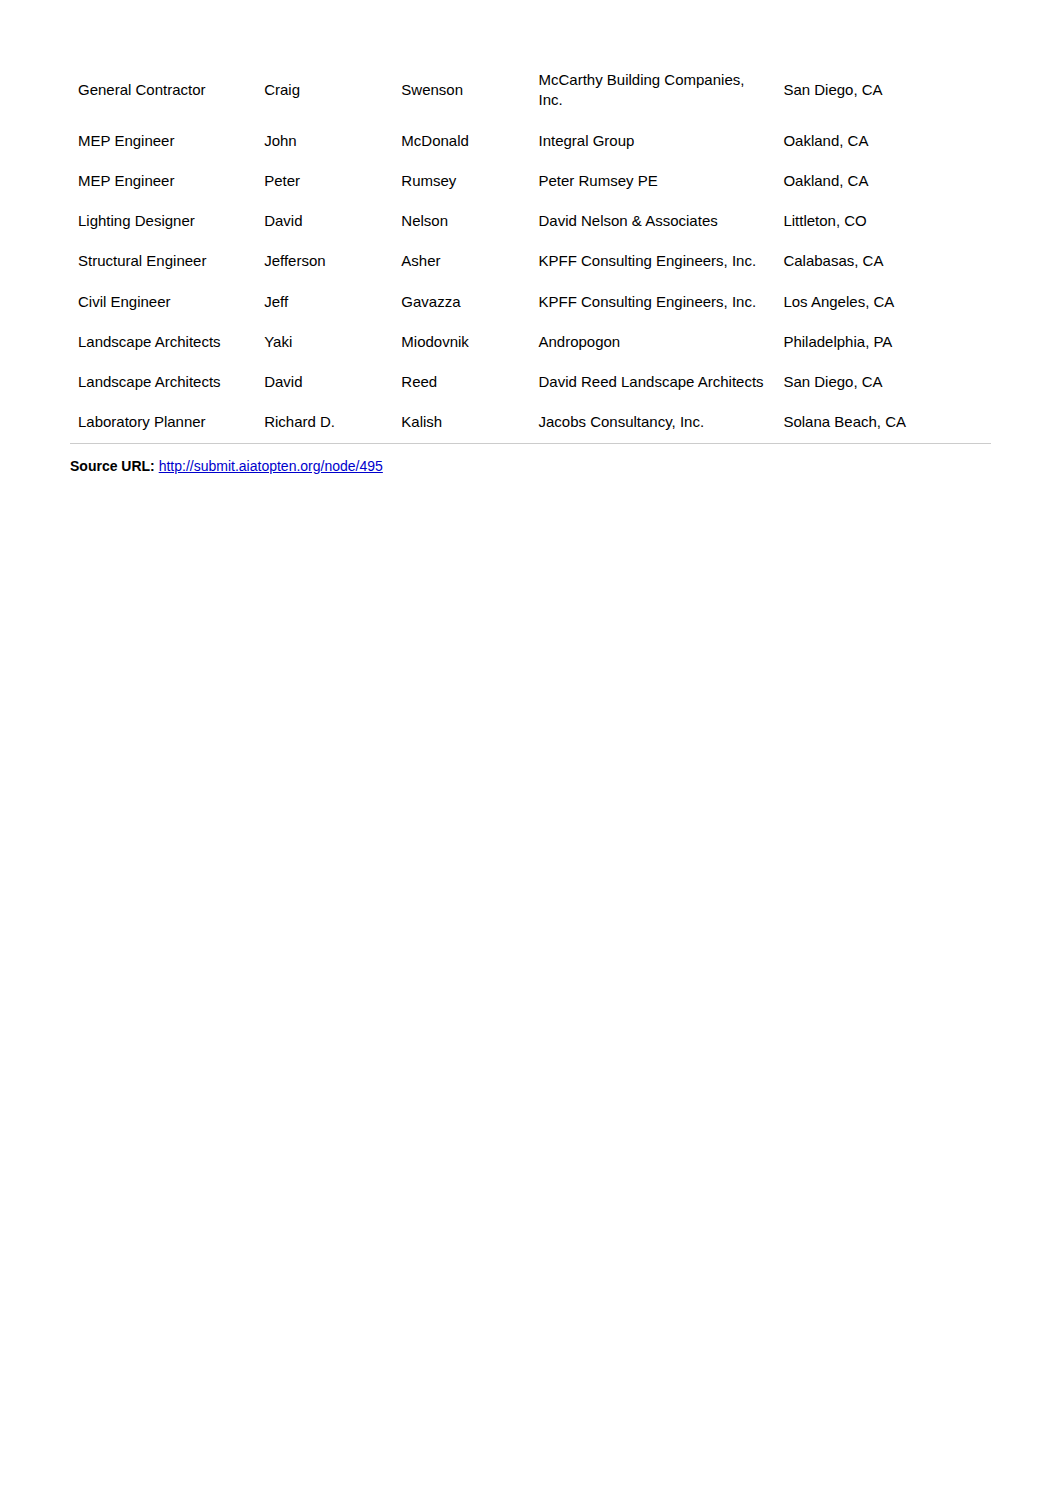| General Contractor | Craig | Swenson | McCarthy Building Companies, Inc. | San Diego, CA |
| MEP Engineer | John | McDonald | Integral Group | Oakland, CA |
| MEP Engineer | Peter | Rumsey | Peter Rumsey PE | Oakland, CA |
| Lighting Designer | David | Nelson | David Nelson & Associates | Littleton, CO |
| Structural Engineer | Jefferson | Asher | KPFF Consulting Engineers, Inc. | Calabasas, CA |
| Civil Engineer | Jeff | Gavazza | KPFF Consulting Engineers, Inc. | Los Angeles, CA |
| Landscape Architects | Yaki | Miodovnik | Andropogon | Philadelphia, PA |
| Landscape Architects | David | Reed | David Reed Landscape Architects | San Diego, CA |
| Laboratory Planner | Richard D. | Kalish | Jacobs Consultancy, Inc. | Solana Beach, CA |
Source URL: http://submit.aiatopten.org/node/495